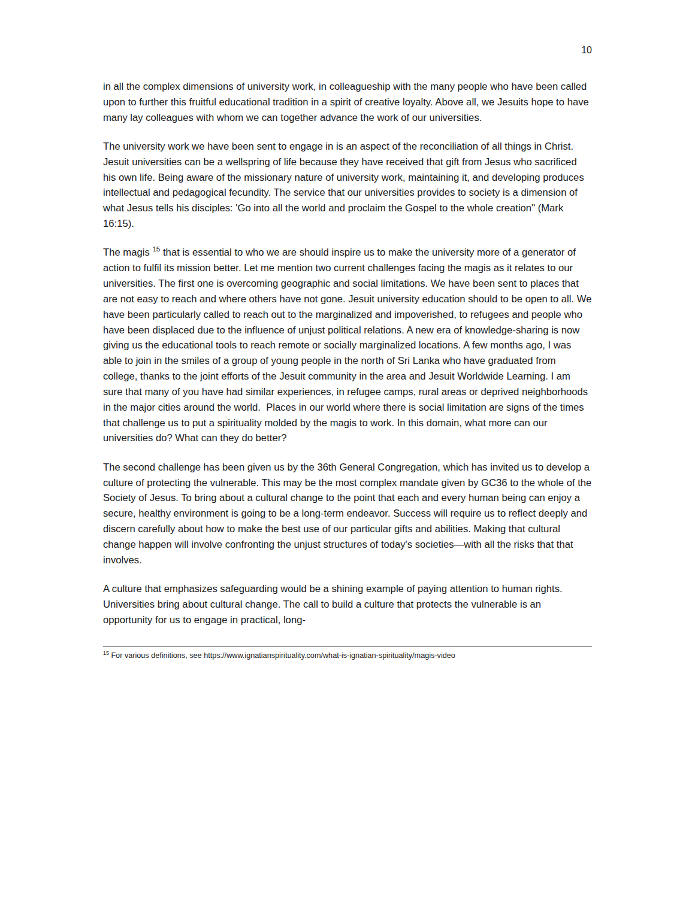10
in all the complex dimensions of university work, in colleagueship with the many people who have been called upon to further this fruitful educational tradition in a spirit of creative loyalty. Above all, we Jesuits hope to have many lay colleagues with whom we can together advance the work of our universities.
The university work we have been sent to engage in is an aspect of the reconciliation of all things in Christ. Jesuit universities can be a wellspring of life because they have received that gift from Jesus who sacrificed his own life. Being aware of the missionary nature of university work, maintaining it, and developing produces intellectual and pedagogical fecundity. The service that our universities provides to society is a dimension of what Jesus tells his disciples: 'Go into all the world and proclaim the Gospel to the whole creation" (Mark 16:15).
The magis 15 that is essential to who we are should inspire us to make the university more of a generator of action to fulfil its mission better. Let me mention two current challenges facing the magis as it relates to our universities. The first one is overcoming geographic and social limitations. We have been sent to places that are not easy to reach and where others have not gone. Jesuit university education should to be open to all. We have been particularly called to reach out to the marginalized and impoverished, to refugees and people who have been displaced due to the influence of unjust political relations. A new era of knowledge-sharing is now giving us the educational tools to reach remote or socially marginalized locations. A few months ago, I was able to join in the smiles of a group of young people in the north of Sri Lanka who have graduated from college, thanks to the joint efforts of the Jesuit community in the area and Jesuit Worldwide Learning. I am sure that many of you have had similar experiences, in refugee camps, rural areas or deprived neighborhoods in the major cities around the world. Places in our world where there is social limitation are signs of the times that challenge us to put a spirituality molded by the magis to work. In this domain, what more can our universities do? What can they do better?
The second challenge has been given us by the 36th General Congregation, which has invited us to develop a culture of protecting the vulnerable. This may be the most complex mandate given by GC36 to the whole of the Society of Jesus. To bring about a cultural change to the point that each and every human being can enjoy a secure, healthy environment is going to be a long-term endeavor. Success will require us to reflect deeply and discern carefully about how to make the best use of our particular gifts and abilities. Making that cultural change happen will involve confronting the unjust structures of today's societies—with all the risks that that involves.
A culture that emphasizes safeguarding would be a shining example of paying attention to human rights. Universities bring about cultural change. The call to build a culture that protects the vulnerable is an opportunity for us to engage in practical, long-
15 For various definitions, see https://www.ignatianspirituality.com/what-is-ignatian-spirituality/magis-video